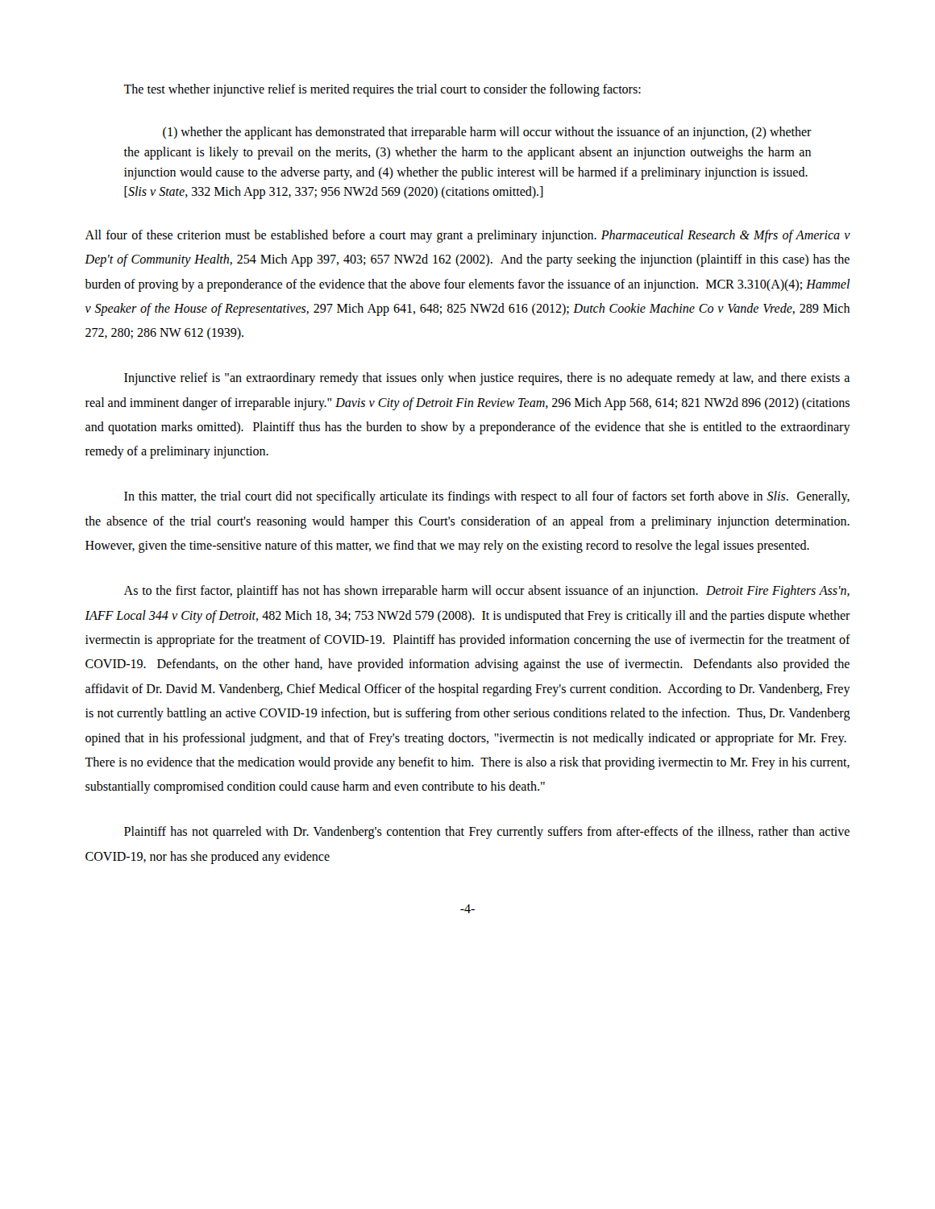The test whether injunctive relief is merited requires the trial court to consider the following factors:
(1) whether the applicant has demonstrated that irreparable harm will occur without the issuance of an injunction, (2) whether the applicant is likely to prevail on the merits, (3) whether the harm to the applicant absent an injunction outweighs the harm an injunction would cause to the adverse party, and (4) whether the public interest will be harmed if a preliminary injunction is issued. [Slis v State, 332 Mich App 312, 337; 956 NW2d 569 (2020) (citations omitted).]
All four of these criterion must be established before a court may grant a preliminary injunction. Pharmaceutical Research & Mfrs of America v Dep't of Community Health, 254 Mich App 397, 403; 657 NW2d 162 (2002). And the party seeking the injunction (plaintiff in this case) has the burden of proving by a preponderance of the evidence that the above four elements favor the issuance of an injunction. MCR 3.310(A)(4); Hammel v Speaker of the House of Representatives, 297 Mich App 641, 648; 825 NW2d 616 (2012); Dutch Cookie Machine Co v Vande Vrede, 289 Mich 272, 280; 286 NW 612 (1939).
Injunctive relief is "an extraordinary remedy that issues only when justice requires, there is no adequate remedy at law, and there exists a real and imminent danger of irreparable injury." Davis v City of Detroit Fin Review Team, 296 Mich App 568, 614; 821 NW2d 896 (2012) (citations and quotation marks omitted). Plaintiff thus has the burden to show by a preponderance of the evidence that she is entitled to the extraordinary remedy of a preliminary injunction.
In this matter, the trial court did not specifically articulate its findings with respect to all four of factors set forth above in Slis. Generally, the absence of the trial court's reasoning would hamper this Court's consideration of an appeal from a preliminary injunction determination. However, given the time-sensitive nature of this matter, we find that we may rely on the existing record to resolve the legal issues presented.
As to the first factor, plaintiff has not has shown irreparable harm will occur absent issuance of an injunction. Detroit Fire Fighters Ass'n, IAFF Local 344 v City of Detroit, 482 Mich 18, 34; 753 NW2d 579 (2008). It is undisputed that Frey is critically ill and the parties dispute whether ivermectin is appropriate for the treatment of COVID-19. Plaintiff has provided information concerning the use of ivermectin for the treatment of COVID-19. Defendants, on the other hand, have provided information advising against the use of ivermectin. Defendants also provided the affidavit of Dr. David M. Vandenberg, Chief Medical Officer of the hospital regarding Frey's current condition. According to Dr. Vandenberg, Frey is not currently battling an active COVID-19 infection, but is suffering from other serious conditions related to the infection. Thus, Dr. Vandenberg opined that in his professional judgment, and that of Frey's treating doctors, "ivermectin is not medically indicated or appropriate for Mr. Frey. There is no evidence that the medication would provide any benefit to him. There is also a risk that providing ivermectin to Mr. Frey in his current, substantially compromised condition could cause harm and even contribute to his death."
Plaintiff has not quarreled with Dr. Vandenberg's contention that Frey currently suffers from after-effects of the illness, rather than active COVID-19, nor has she produced any evidence
-4-